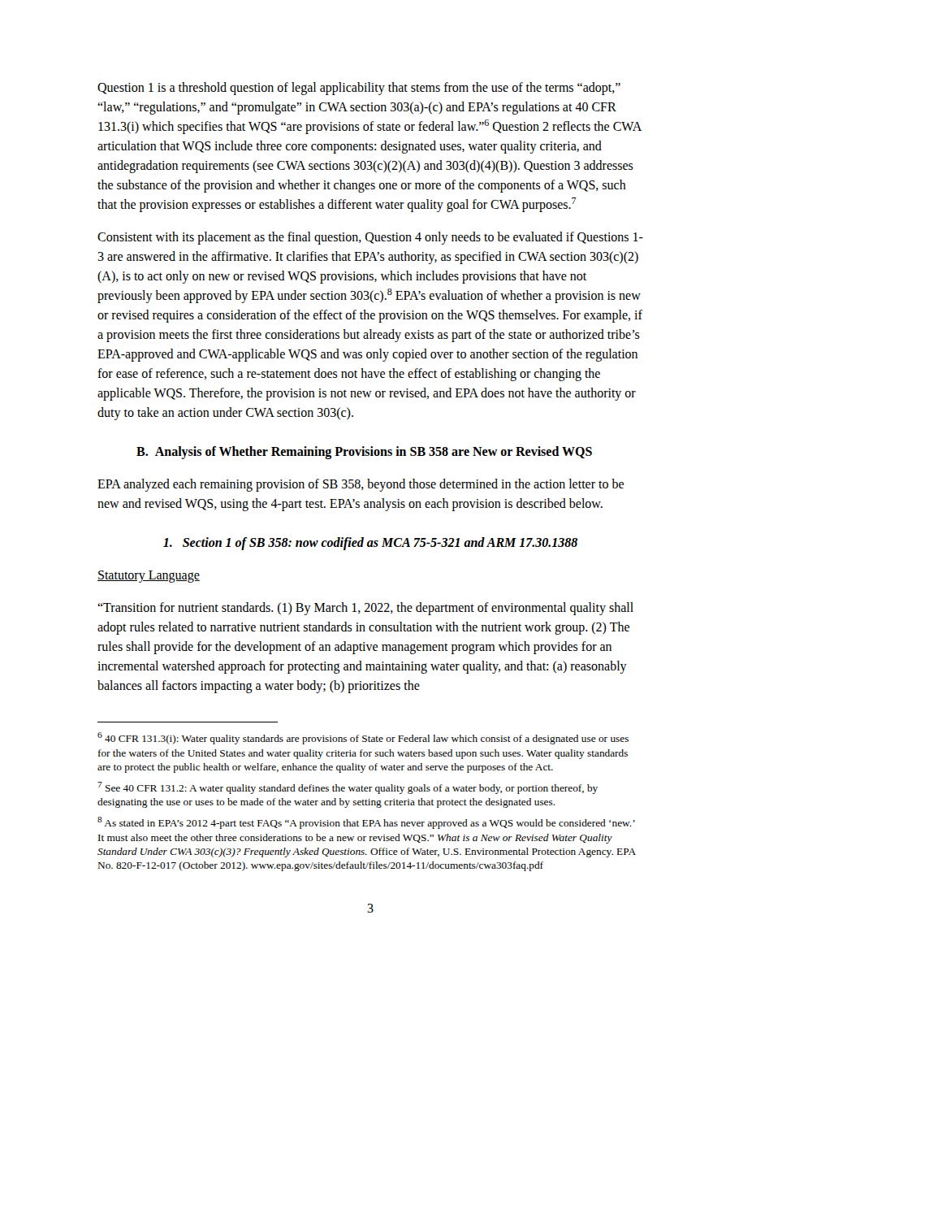Question 1 is a threshold question of legal applicability that stems from the use of the terms “adopt,” “law,” “regulations,” and “promulgate” in CWA section 303(a)-(c) and EPA’s regulations at 40 CFR 131.3(i) which specifies that WQS “are provisions of state or federal law.”6 Question 2 reflects the CWA articulation that WQS include three core components: designated uses, water quality criteria, and antidegradation requirements (see CWA sections 303(c)(2)(A) and 303(d)(4)(B)). Question 3 addresses the substance of the provision and whether it changes one or more of the components of a WQS, such that the provision expresses or establishes a different water quality goal for CWA purposes.7
Consistent with its placement as the final question, Question 4 only needs to be evaluated if Questions 1-3 are answered in the affirmative. It clarifies that EPA’s authority, as specified in CWA section 303(c)(2)(A), is to act only on new or revised WQS provisions, which includes provisions that have not previously been approved by EPA under section 303(c).8 EPA’s evaluation of whether a provision is new or revised requires a consideration of the effect of the provision on the WQS themselves. For example, if a provision meets the first three considerations but already exists as part of the state or authorized tribe’s EPA-approved and CWA-applicable WQS and was only copied over to another section of the regulation for ease of reference, such a re-statement does not have the effect of establishing or changing the applicable WQS. Therefore, the provision is not new or revised, and EPA does not have the authority or duty to take an action under CWA section 303(c).
B. Analysis of Whether Remaining Provisions in SB 358 are New or Revised WQS
EPA analyzed each remaining provision of SB 358, beyond those determined in the action letter to be new and revised WQS, using the 4-part test. EPA’s analysis on each provision is described below.
1. Section 1 of SB 358: now codified as MCA 75-5-321 and ARM 17.30.1388
Statutory Language
“Transition for nutrient standards. (1) By March 1, 2022, the department of environmental quality shall adopt rules related to narrative nutrient standards in consultation with the nutrient work group. (2) The rules shall provide for the development of an adaptive management program which provides for an incremental watershed approach for protecting and maintaining water quality, and that: (a) reasonably balances all factors impacting a water body; (b) prioritizes the
6 40 CFR 131.3(i): Water quality standards are provisions of State or Federal law which consist of a designated use or uses for the waters of the United States and water quality criteria for such waters based upon such uses. Water quality standards are to protect the public health or welfare, enhance the quality of water and serve the purposes of the Act.
7 See 40 CFR 131.2: A water quality standard defines the water quality goals of a water body, or portion thereof, by designating the use or uses to be made of the water and by setting criteria that protect the designated uses.
8 As stated in EPA’s 2012 4-part test FAQs “A provision that EPA has never approved as a WQS would be considered ‘new.’ It must also meet the other three considerations to be a new or revised WQS.” What is a New or Revised Water Quality Standard Under CWA 303(c)(3)? Frequently Asked Questions. Office of Water, U.S. Environmental Protection Agency. EPA No. 820-F-12-017 (October 2012). www.epa.gov/sites/default/files/2014-11/documents/cwa303faq.pdf
3